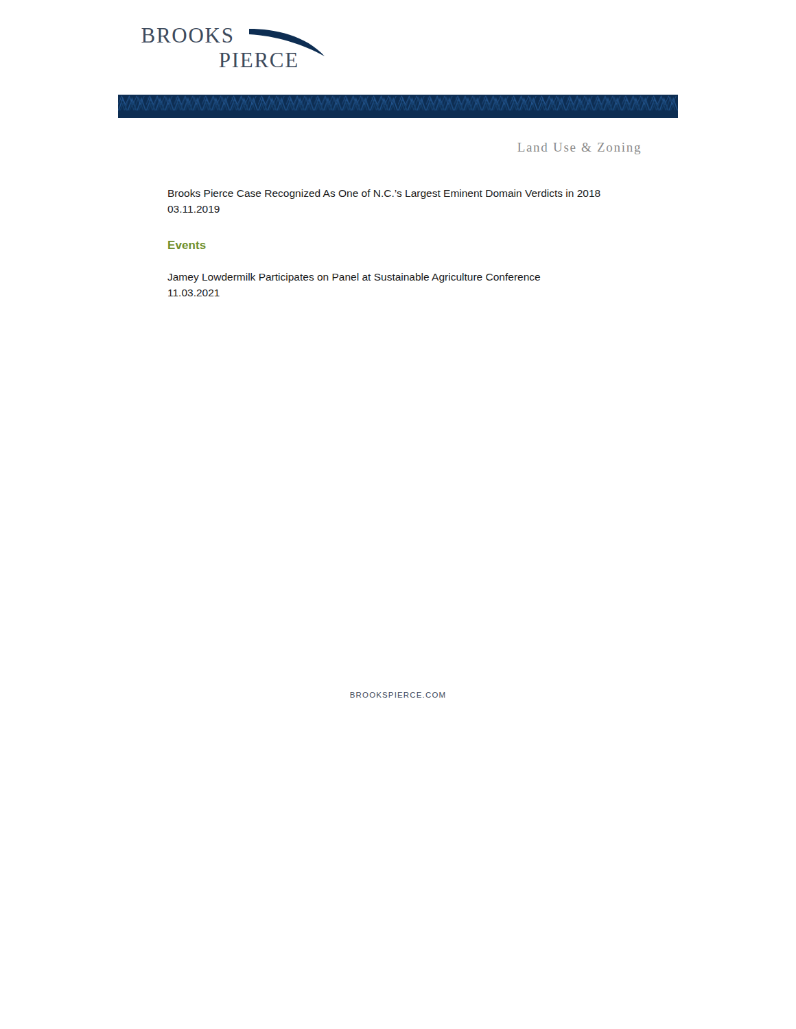BROOKS
PIERCE
Land Use & Zoning
Brooks Pierce Case Recognized As One of N.C.’s Largest Eminent Domain Verdicts in 2018 03.11.2019
Events
Jamey Lowdermilk Participates on Panel at Sustainable Agriculture Conference 11.03.2021
BROOKSPIERCE.COM